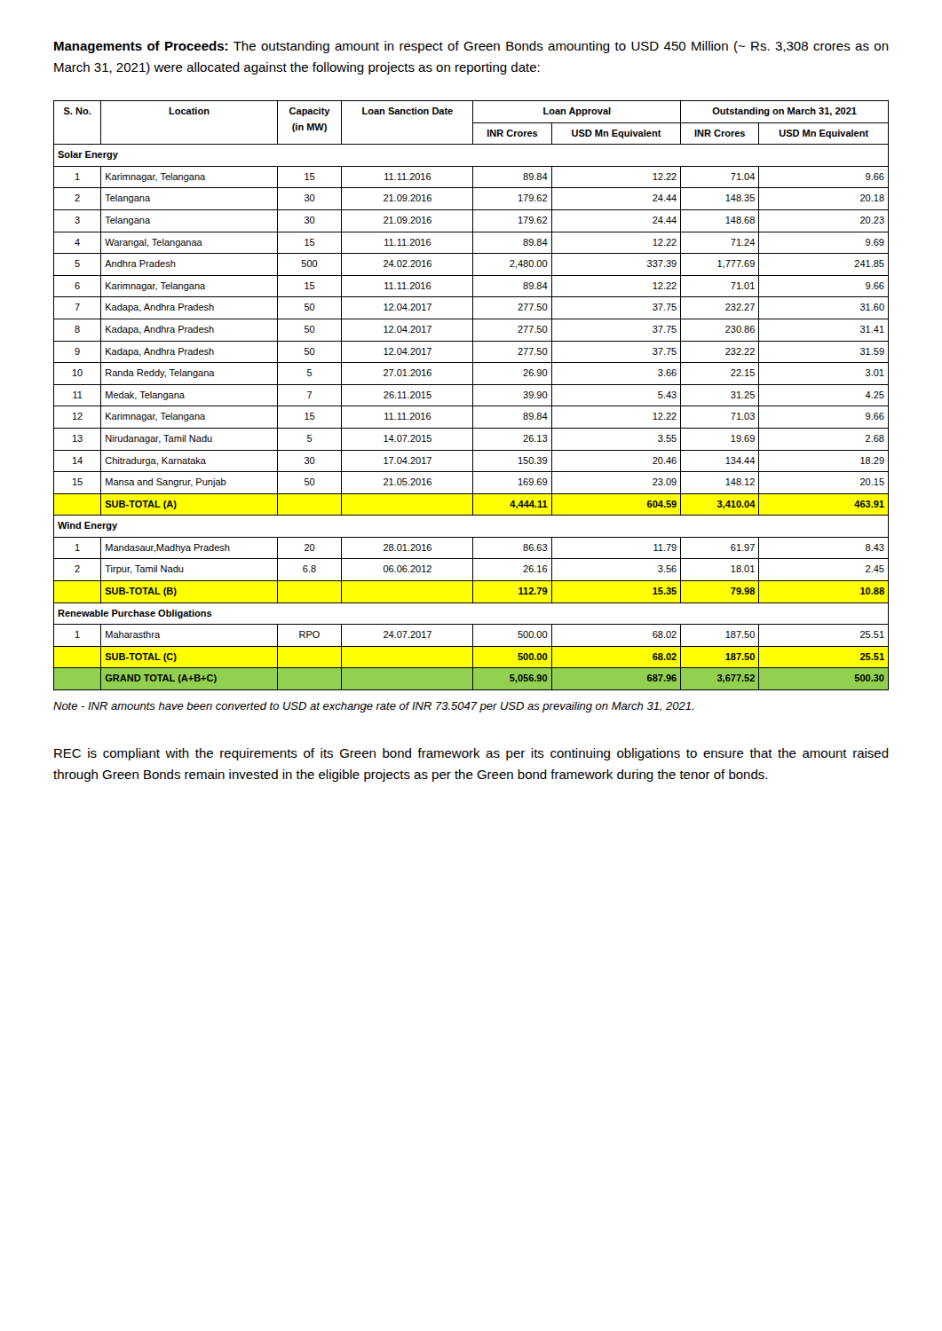Managements of Proceeds: The outstanding amount in respect of Green Bonds amounting to USD 450 Million (~ Rs. 3,308 crores as on March 31, 2021) were allocated against the following projects as on reporting date:
| S. No. | Location | Capacity (in MW) | Loan Sanction Date | Loan Approval | Outstanding on March 31, 2021 |
| --- | --- | --- | --- | --- | --- |
| INR Crores | USD Mn Equivalent | INR Crores | USD Mn Equivalent |
| Solar Energy |
| 1 | Karimnagar, Telangana | 15 | 11.11.2016 | 89.84 | 12.22 | 71.04 | 9.66 |
| 2 | Telangana | 30 | 21.09.2016 | 179.62 | 24.44 | 148.35 | 20.18 |
| 3 | Telangana | 30 | 21.09.2016 | 179.62 | 24.44 | 148.68 | 20.23 |
| 4 | Warangal, Telanganaa | 15 | 11.11.2016 | 89.84 | 12.22 | 71.24 | 9.69 |
| 5 | Andhra Pradesh | 500 | 24.02.2016 | 2,480.00 | 337.39 | 1,777.69 | 241.85 |
| 6 | Karimnagar, Telangana | 15 | 11.11.2016 | 89.84 | 12.22 | 71.01 | 9.66 |
| 7 | Kadapa, Andhra Pradesh | 50 | 12.04.2017 | 277.50 | 37.75 | 232.27 | 31.60 |
| 8 | Kadapa, Andhra Pradesh | 50 | 12.04.2017 | 277.50 | 37.75 | 230.86 | 31.41 |
| 9 | Kadapa, Andhra Pradesh | 50 | 12.04.2017 | 277.50 | 37.75 | 232.22 | 31.59 |
| 10 | Randa Reddy, Telangana | 5 | 27.01.2016 | 26.90 | 3.66 | 22.15 | 3.01 |
| 11 | Medak, Telangana | 7 | 26.11.2015 | 39.90 | 5.43 | 31.25 | 4.25 |
| 12 | Karimnagar, Telangana | 15 | 11.11.2016 | 89.84 | 12.22 | 71.03 | 9.66 |
| 13 | Nirudanagar, Tamil Nadu | 5 | 14.07.2015 | 26.13 | 3.55 | 19.69 | 2.68 |
| 14 | Chitradurga, Karnataka | 30 | 17.04.2017 | 150.39 | 20.46 | 134.44 | 18.29 |
| 15 | Mansa and Sangrur, Punjab | 50 | 21.05.2016 | 169.69 | 23.09 | 148.12 | 20.15 |
| | SUB-TOTAL (A) | | | 4,444.11 | 604.59 | 3,410.04 | 463.91 |
| Wind Energy |
| 1 | Mandasaur,Madhya Pradesh | 20 | 28.01.2016 | 86.63 | 11.79 | 61.97 | 8.43 |
| 2 | Tirpur, Tamil Nadu | 6.8 | 06.06.2012 | 26.16 | 3.56 | 18.01 | 2.45 |
| | SUB-TOTAL (B) | | | 112.79 | 15.35 | 79.98 | 10.88 |
| Renewable Purchase Obligations |
| 1 | Maharasthra | RPO | 24.07.2017 | 500.00 | 68.02 | 187.50 | 25.51 |
| | SUB-TOTAL (C) | | | 500.00 | 68.02 | 187.50 | 25.51 |
| | GRAND TOTAL (A+B+C) | | | 5,056.90 | 687.96 | 3,677.52 | 500.30 |
Note - INR amounts have been converted to USD at exchange rate of INR 73.5047 per USD as prevailing on March 31, 2021.
REC is compliant with the requirements of its Green bond framework as per its continuing obligations to ensure that the amount raised through Green Bonds remain invested in the eligible projects as per the Green bond framework during the tenor of bonds.